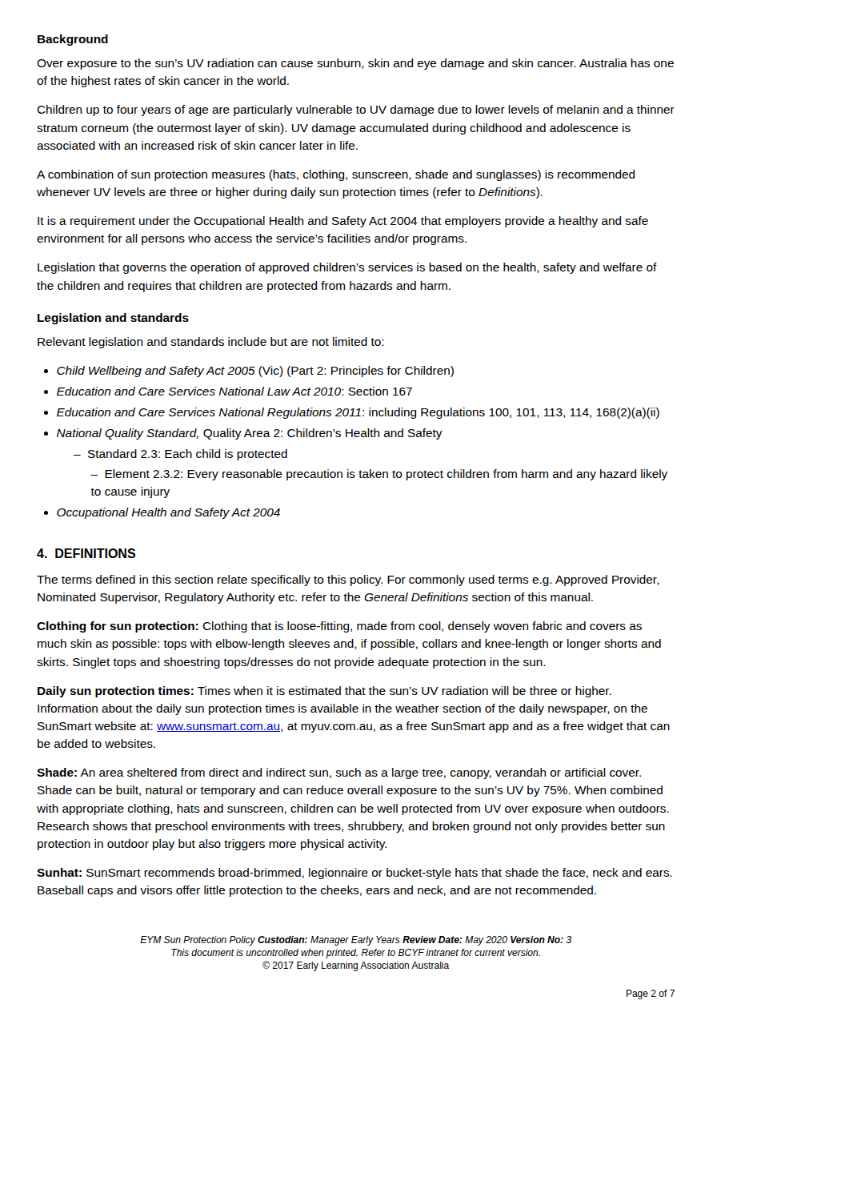Background
Over exposure to the sun’s UV radiation can cause sunburn, skin and eye damage and skin cancer. Australia has one of the highest rates of skin cancer in the world.
Children up to four years of age are particularly vulnerable to UV damage due to lower levels of melanin and a thinner stratum corneum (the outermost layer of skin). UV damage accumulated during childhood and adolescence is associated with an increased risk of skin cancer later in life.
A combination of sun protection measures (hats, clothing, sunscreen, shade and sunglasses) is recommended whenever UV levels are three or higher during daily sun protection times (refer to Definitions).
It is a requirement under the Occupational Health and Safety Act 2004 that employers provide a healthy and safe environment for all persons who access the service’s facilities and/or programs.
Legislation that governs the operation of approved children’s services is based on the health, safety and welfare of the children and requires that children are protected from hazards and harm.
Legislation and standards
Relevant legislation and standards include but are not limited to:
Child Wellbeing and Safety Act 2005 (Vic) (Part 2: Principles for Children)
Education and Care Services National Law Act 2010: Section 167
Education and Care Services National Regulations 2011: including Regulations 100, 101, 113, 114, 168(2)(a)(ii)
National Quality Standard, Quality Area 2: Children’s Health and Safety
Standard 2.3: Each child is protected
Element 2.3.2: Every reasonable precaution is taken to protect children from harm and any hazard likely to cause injury
Occupational Health and Safety Act 2004
4. DEFINITIONS
The terms defined in this section relate specifically to this policy. For commonly used terms e.g. Approved Provider, Nominated Supervisor, Regulatory Authority etc. refer to the General Definitions section of this manual.
Clothing for sun protection: Clothing that is loose-fitting, made from cool, densely woven fabric and covers as much skin as possible: tops with elbow-length sleeves and, if possible, collars and knee-length or longer shorts and skirts. Singlet tops and shoestring tops/dresses do not provide adequate protection in the sun.
Daily sun protection times: Times when it is estimated that the sun’s UV radiation will be three or higher. Information about the daily sun protection times is available in the weather section of the daily newspaper, on the SunSmart website at: www.sunsmart.com.au, at myuv.com.au, as a free SunSmart app and as a free widget that can be added to websites.
Shade: An area sheltered from direct and indirect sun, such as a large tree, canopy, verandah or artificial cover. Shade can be built, natural or temporary and can reduce overall exposure to the sun’s UV by 75%. When combined with appropriate clothing, hats and sunscreen, children can be well protected from UV over exposure when outdoors. Research shows that preschool environments with trees, shrubbery, and broken ground not only provides better sun protection in outdoor play but also triggers more physical activity.
Sunhat: SunSmart recommends broad-brimmed, legionnaire or bucket-style hats that shade the face, neck and ears. Baseball caps and visors offer little protection to the cheeks, ears and neck, and are not recommended.
EYM Sun Protection Policy Custodian: Manager Early Years Review Date: May 2020 Version No: 3
This document is uncontrolled when printed. Refer to BCYF intranet for current version.
© 2017 Early Learning Association Australia
Page 2 of 7